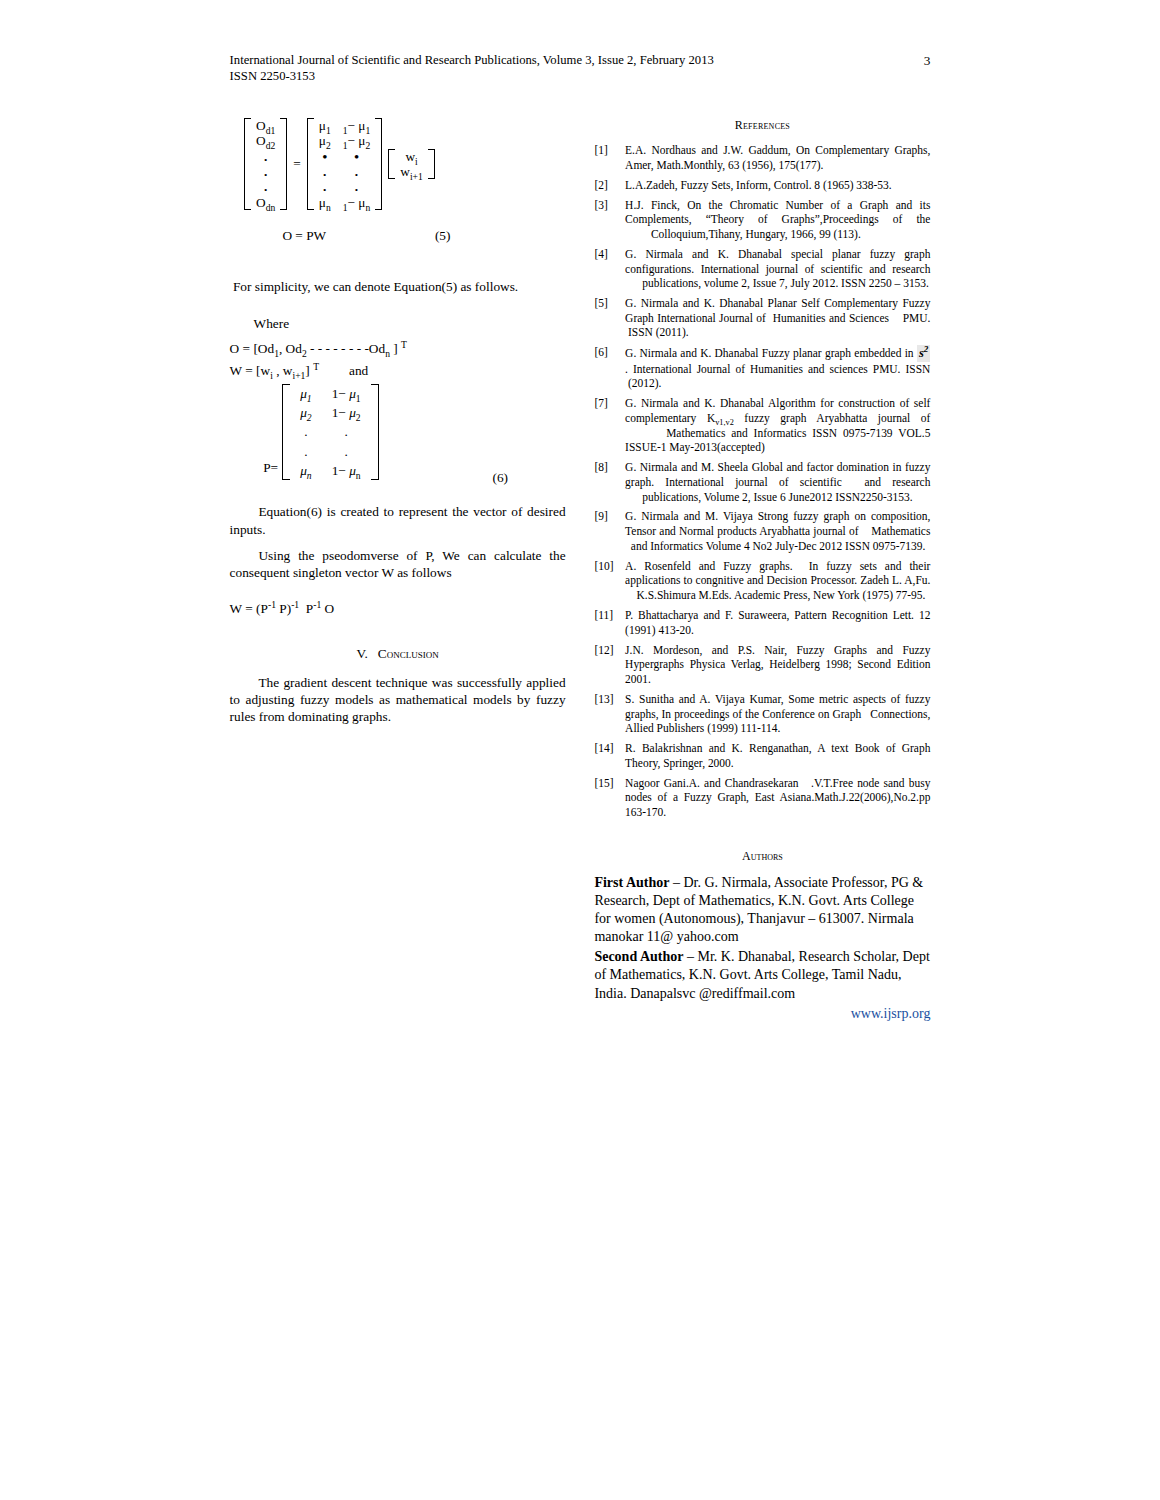International Journal of Scientific and Research Publications, Volume 3, Issue 2, February 2013
ISSN 2250-3153 3
| O d1 |
| O d2 |
| . |
| . |
| . |
| O dn |
=
| μ 1 | 1 − μ 1 |
| μ 2 | 1 − μ 2 |
| • | • |
| . | . |
| . | . |
| μ n | 1 − μ n |
| w i |
| w i+1 |
O = PW (5)
For simplicity, we can denote Equation(5) as follows.
Where
O = [Od1, Od2 - - - - - - - -Odn ] T
W = [wi , wi+1] T and
P=
| μ 1 | 1− μ 1 |
| μ 2 | 1− μ 2 |
| . | . |
| . | . |
| μ n | 1− μ n |
(6)
Equation(6) is created to represent the vector of desired inputs.
Using the pseodomverse of P, We can calculate the consequent singleton vector W as follows
W = (P-1 P)-1 P-1 O
V. Conclusion
The gradient descent technique was successfully applied to adjusting fuzzy models as mathematical models by fuzzy rules from dominating graphs.
References
[1] E.A. Nordhaus and J.W. Gaddum, On Complementary Graphs, Amer, Math.Monthly, 63 (1956), 175(177).
[2] L.A.Zadeh, Fuzzy Sets, Inform, Control. 8 (1965) 338-53.
[3] H.J. Finck, On the Chromatic Number of a Graph and its Complements, “Theory of Graphs”,Proceedings of the Colloquium,Tihany, Hungary, 1966, 99 (113).
[4] G. Nirmala and K. Dhanabal special planar fuzzy graph configurations. International journal of scientific and research publications, volume 2, Issue 7, July 2012. ISSN 2250 – 3153.
[5] G. Nirmala and K. Dhanabal Planar Self Complementary Fuzzy Graph International Journal of Humanities and Sciences PMU. ISSN (2011).
[6] G. Nirmala and K. Dhanabal Fuzzy planar graph embedded in s2 . International Journal of Humanities and sciences PMU. ISSN (2012).
[7] G. Nirmala and K. Dhanabal Algorithm for construction of self complementary Kv1,v2 fuzzy graph Aryabhatta journal of Mathematics and Informatics ISSN 0975-7139 VOL.5 ISSUE-1 May-2013(accepted)
[8] G. Nirmala and M. Sheela Global and factor domination in fuzzy graph. International journal of scientific and research publications, Volume 2, Issue 6 June2012 ISSN2250-3153.
[9] G. Nirmala and M. Vijaya Strong fuzzy graph on composition, Tensor and Normal products Aryabhatta journal of Mathematics and Informatics Volume 4 No2 July-Dec 2012 ISSN 0975-7139.
[10] A. Rosenfeld and Fuzzy graphs. In fuzzy sets and their applications to congnitive and Decision Processor. Zadeh L. A,Fu. K.S.Shimura M.Eds. Academic Press, New York (1975) 77-95.
[11] P. Bhattacharya and F. Suraweera, Pattern Recognition Lett. 12 (1991) 413-20.
[12] J.N. Mordeson, and P.S. Nair, Fuzzy Graphs and Fuzzy Hypergraphs Physica Verlag, Heidelberg 1998; Second Edition 2001.
[13] S. Sunitha and A. Vijaya Kumar, Some metric aspects of fuzzy graphs, In proceedings of the Conference on Graph Connections, Allied Publishers (1999) 111-114.
[14] R. Balakrishnan and K. Renganathan, A text Book of Graph Theory, Springer, 2000.
[15] Nagoor Gani.A. and Chandrasekaran .V.T.Free node sand busy nodes of a Fuzzy Graph, East Asiana.Math.J.22(2006),No.2.pp 163-170.
Authors
First Author – Dr. G. Nirmala, Associate Professor, PG & Research, Dept of Mathematics, K.N. Govt. Arts College for women (Autonomous), Thanjavur – 613007. Nirmala manokar 11@ yahoo.com
Second Author – Mr. K. Dhanabal, Research Scholar, Dept of Mathematics, K.N. Govt. Arts College, Tamil Nadu, India. Danapalsvc @rediffmail.com
www.ijsrp.org